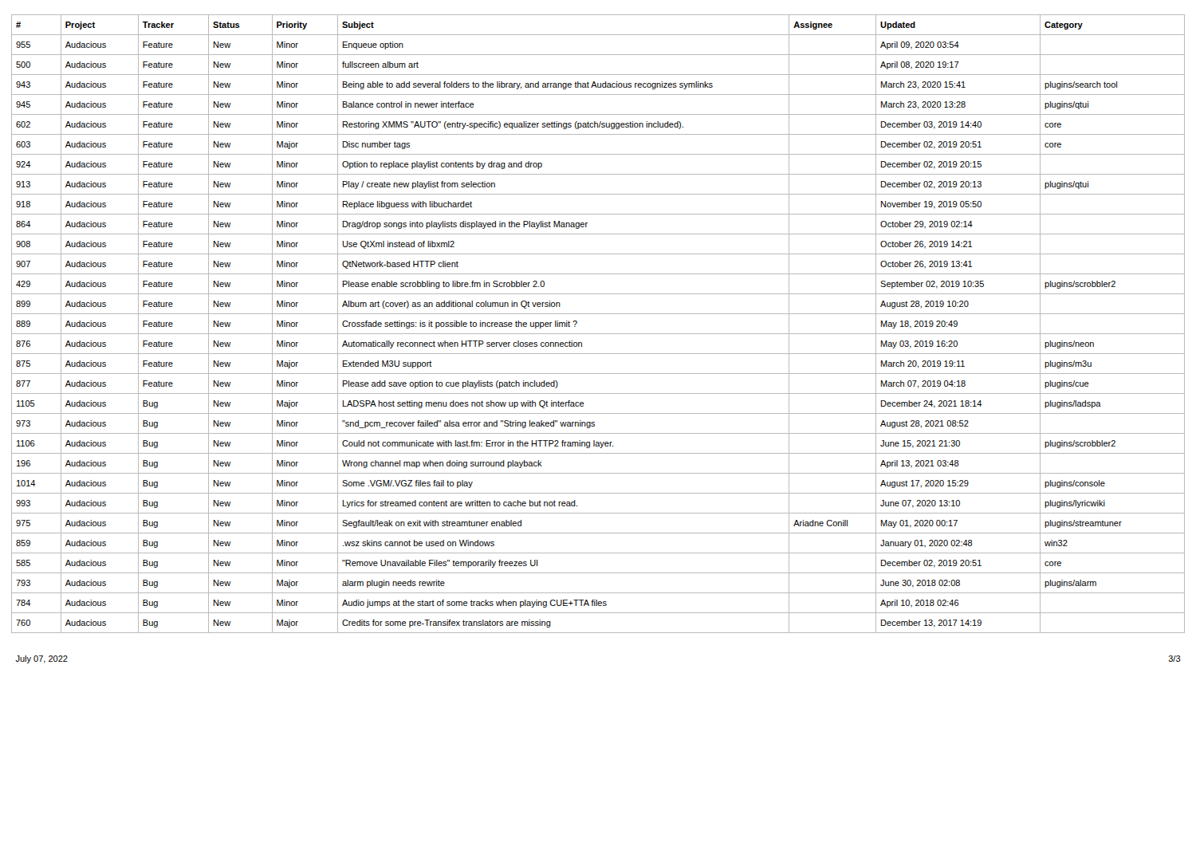| # | Project | Tracker | Status | Priority | Subject | Assignee | Updated | Category |
| --- | --- | --- | --- | --- | --- | --- | --- | --- |
| 955 | Audacious | Feature | New | Minor | Enqueue option | | April 09, 2020 03:54 | |
| 500 | Audacious | Feature | New | Minor | fullscreen album art | | April 08, 2020 19:17 | |
| 943 | Audacious | Feature | New | Minor | Being able to add several folders to the library, and arrange that Audacious recognizes symlinks | | March 23, 2020 15:41 | plugins/search tool |
| 945 | Audacious | Feature | New | Minor | Balance control in newer interface | | March 23, 2020 13:28 | plugins/qtui |
| 602 | Audacious | Feature | New | Minor | Restoring XMMS "AUTO" (entry-specific) equalizer settings (patch/suggestion included). | | December 03, 2019 14:40 | core |
| 603 | Audacious | Feature | New | Major | Disc number tags | | December 02, 2019 20:51 | core |
| 924 | Audacious | Feature | New | Minor | Option to replace playlist contents by drag and drop | | December 02, 2019 20:15 | |
| 913 | Audacious | Feature | New | Minor | Play / create new playlist from selection | | December 02, 2019 20:13 | plugins/qtui |
| 918 | Audacious | Feature | New | Minor | Replace libguess with libuchardet | | November 19, 2019 05:50 | |
| 864 | Audacious | Feature | New | Minor | Drag/drop songs into playlists displayed in the Playlist Manager | | October 29, 2019 02:14 | |
| 908 | Audacious | Feature | New | Minor | Use QtXml instead of libxml2 | | October 26, 2019 14:21 | |
| 907 | Audacious | Feature | New | Minor | QtNetwork-based HTTP client | | October 26, 2019 13:41 | |
| 429 | Audacious | Feature | New | Minor | Please enable scrobbling to libre.fm in Scrobbler 2.0 | | September 02, 2019 10:35 | plugins/scrobbler2 |
| 899 | Audacious | Feature | New | Minor | Album art (cover) as an additional columun in Qt version | | August 28, 2019 10:20 | |
| 889 | Audacious | Feature | New | Minor | Crossfade settings: is it possible to increase the upper limit ? | | May 18, 2019 20:49 | |
| 876 | Audacious | Feature | New | Minor | Automatically reconnect when HTTP server closes connection | | May 03, 2019 16:20 | plugins/neon |
| 875 | Audacious | Feature | New | Major | Extended M3U support | | March 20, 2019 19:11 | plugins/m3u |
| 877 | Audacious | Feature | New | Minor | Please add save option to cue playlists (patch included) | | March 07, 2019 04:18 | plugins/cue |
| 1105 | Audacious | Bug | New | Major | LADSPA host setting menu does not show up with Qt interface | | December 24, 2021 18:14 | plugins/ladspa |
| 973 | Audacious | Bug | New | Minor | "snd_pcm_recover failed" alsa error and "String leaked" warnings | | August 28, 2021 08:52 | |
| 1106 | Audacious | Bug | New | Minor | Could not communicate with last.fm: Error in the HTTP2 framing layer. | | June 15, 2021 21:30 | plugins/scrobbler2 |
| 196 | Audacious | Bug | New | Minor | Wrong channel map when doing surround playback | | April 13, 2021 03:48 | |
| 1014 | Audacious | Bug | New | Minor | Some .VGM/.VGZ files fail to play | | August 17, 2020 15:29 | plugins/console |
| 993 | Audacious | Bug | New | Minor | Lyrics for streamed content are written to cache but not read. | | June 07, 2020 13:10 | plugins/lyricwiki |
| 975 | Audacious | Bug | New | Minor | Segfault/leak on exit with streamtuner enabled | Ariadne Conill | May 01, 2020 00:17 | plugins/streamtuner |
| 859 | Audacious | Bug | New | Minor | .wsz skins cannot be used on Windows | | January 01, 2020 02:48 | win32 |
| 585 | Audacious | Bug | New | Minor | "Remove Unavailable Files" temporarily freezes UI | | December 02, 2019 20:51 | core |
| 793 | Audacious | Bug | New | Major | alarm plugin needs rewrite | | June 30, 2018 02:08 | plugins/alarm |
| 784 | Audacious | Bug | New | Minor | Audio jumps at the start of some tracks when playing CUE+TTA files | | April 10, 2018 02:46 | |
| 760 | Audacious | Bug | New | Major | Credits for some pre-Transifex translators are missing | | December 13, 2017 14:19 | |
| July 07, 2022 | | 3/3 |